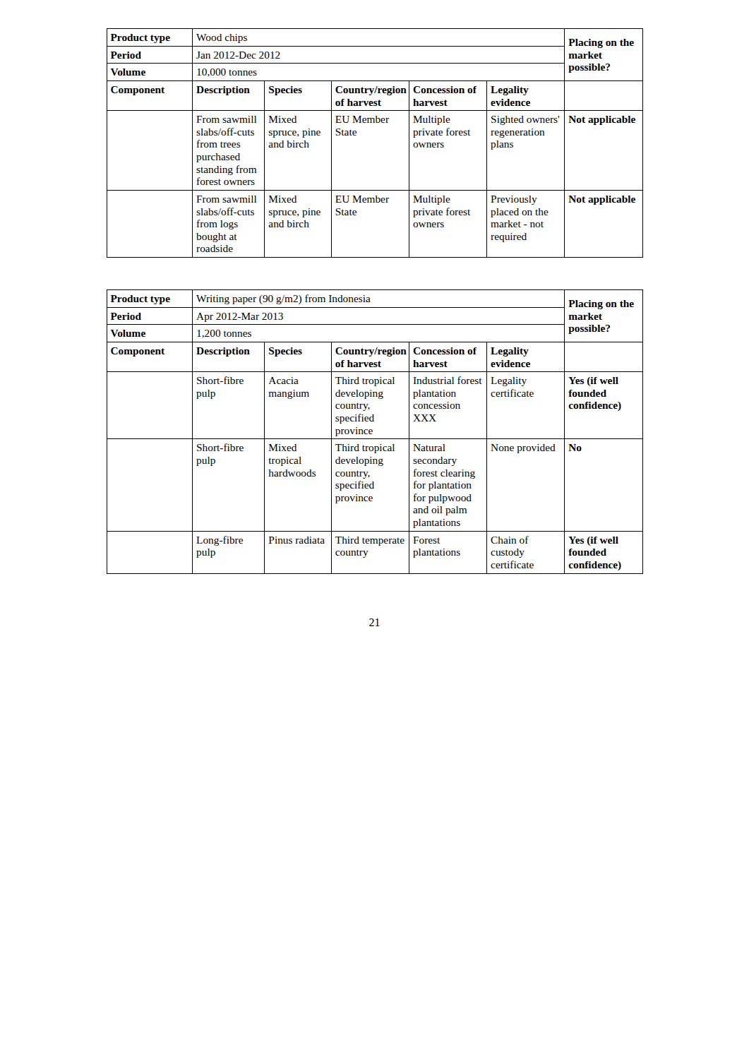| Product type | Wood chips | Placing on the market possible? |
| Period | Jan 2012-Dec 2012 |
| Volume | 10,000 tonnes |
| Component | Description | Species | Country/region of harvest | Concession of harvest | Legality evidence | |
| | From sawmill slabs/off-cuts from trees purchased standing from forest owners | Mixed spruce, pine and birch | EU Member State | Multiple private forest owners | Sighted owners' regeneration plans | Not applicable |
| | From sawmill slabs/off-cuts from logs bought at roadside | Mixed spruce, pine and birch | EU Member State | Multiple private forest owners | Previously placed on the market - not required | Not applicable |
| Product type | Writing paper (90 g/m2) from Indonesia | Placing on the market possible? |
| Period | Apr 2012-Mar 2013 |
| Volume | 1,200 tonnes |
| Component | Description | Species | Country/region of harvest | Concession of harvest | Legality evidence | |
| | Short-fibre pulp | Acacia mangium | Third tropical developing country, specified province | Industrial forest plantation concession XXX | Legality certificate | Yes (if well founded confidence) |
| | Short-fibre pulp | Mixed tropical hardwoods | Third tropical developing country, specified province | Natural secondary forest clearing for plantation for pulpwood and oil palm plantations | None provided | No |
| | Long-fibre pulp | Pinus radiata | Third temperate country | Forest plantations | Chain of custody certificate | Yes (if well founded confidence) |
21